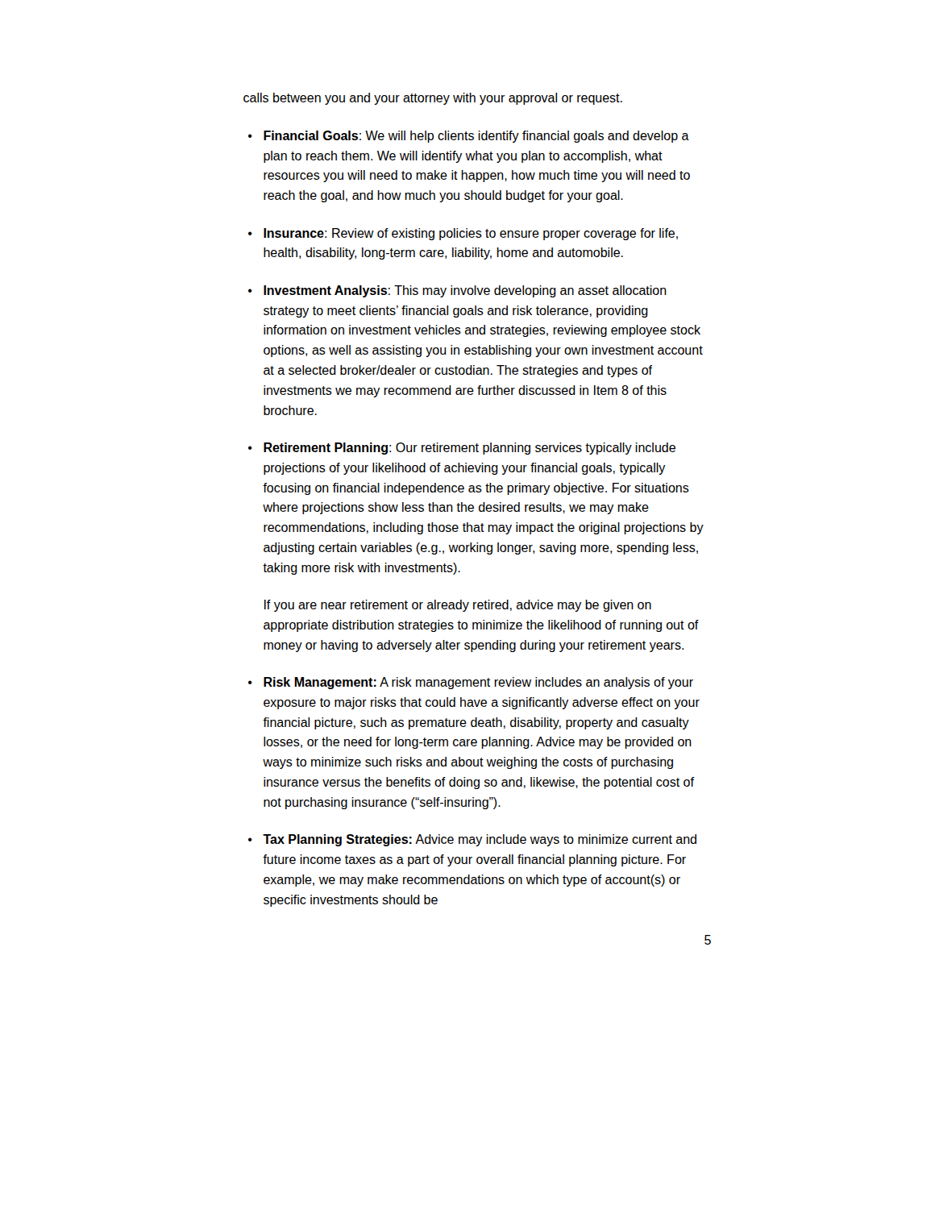calls between you and your attorney with your approval or request.
Financial Goals: We will help clients identify financial goals and develop a plan to reach them. We will identify what you plan to accomplish, what resources you will need to make it happen, how much time you will need to reach the goal, and how much you should budget for your goal.
Insurance: Review of existing policies to ensure proper coverage for life, health, disability, long-term care, liability, home and automobile.
Investment Analysis: This may involve developing an asset allocation strategy to meet clients’ financial goals and risk tolerance, providing information on investment vehicles and strategies, reviewing employee stock options, as well as assisting you in establishing your own investment account at a selected broker/dealer or custodian. The strategies and types of investments we may recommend are further discussed in Item 8 of this brochure.
Retirement Planning: Our retirement planning services typically include projections of your likelihood of achieving your financial goals, typically focusing on financial independence as the primary objective. For situations where projections show less than the desired results, we may make recommendations, including those that may impact the original projections by adjusting certain variables (e.g., working longer, saving more, spending less, taking more risk with investments).
If you are near retirement or already retired, advice may be given on appropriate distribution strategies to minimize the likelihood of running out of money or having to adversely alter spending during your retirement years.
Risk Management: A risk management review includes an analysis of your exposure to major risks that could have a significantly adverse effect on your financial picture, such as premature death, disability, property and casualty losses, or the need for long-term care planning. Advice may be provided on ways to minimize such risks and about weighing the costs of purchasing insurance versus the benefits of doing so and, likewise, the potential cost of not purchasing insurance (“self-insuring”).
Tax Planning Strategies: Advice may include ways to minimize current and future income taxes as a part of your overall financial planning picture. For example, we may make recommendations on which type of account(s) or specific investments should be
5